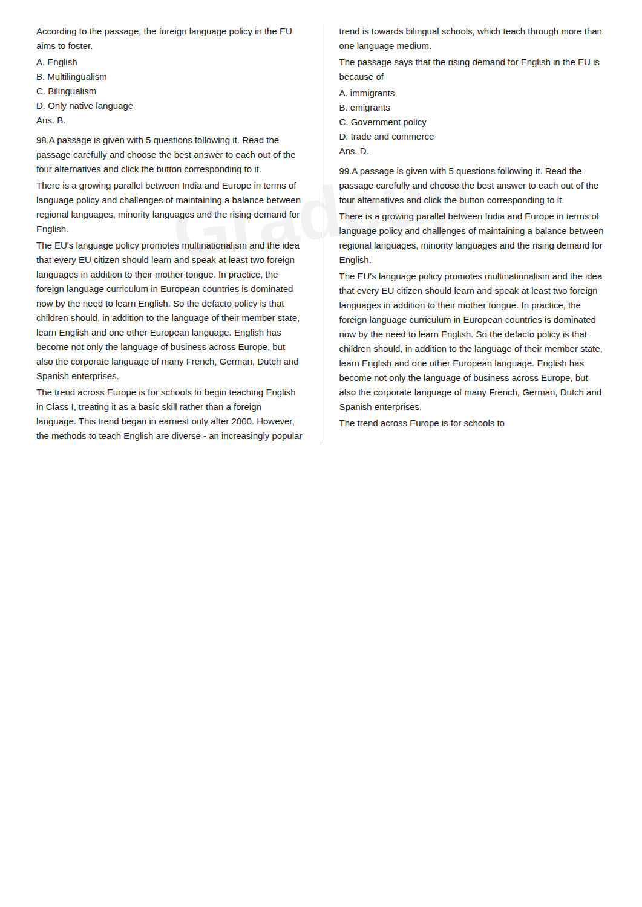Gradeup
According to the passage, the foreign language policy in the EU aims to foster.
A. English
B. Multilingualism
C. Bilingualism
D. Only native language
Ans. B.
98.A passage is given with 5 questions following it. Read the passage carefully and choose the best answer to each out of the four alternatives and click the button corresponding to it.
There is a growing parallel between India and Europe in terms of language policy and challenges of maintaining a balance between regional languages, minority languages and the rising demand for English.
The EU's language policy promotes multinationalism and the idea that every EU citizen should learn and speak at least two foreign languages in addition to their mother tongue. In practice, the foreign language curriculum in European countries is dominated now by the need to learn English. So the defacto policy is that children should, in addition to the language of their member state, learn English and one other European language. English has become not only the language of business across Europe, but also the corporate language of many French, German, Dutch and Spanish enterprises.
The trend across Europe is for schools to begin teaching English in Class I, treating it as a basic skill rather than a foreign language. This trend began in earnest only after 2000. However, the methods to teach English are diverse - an increasingly popular trend is towards bilingual schools, which teach through more than one language medium.
The passage says that the rising demand for English in the EU is because of
A. immigrants
B. emigrants
C. Government policy
D. trade and commerce
Ans. D.
99.A passage is given with 5 questions following it. Read the passage carefully and choose the best answer to each out of the four alternatives and click the button corresponding to it.
There is a growing parallel between India and Europe in terms of language policy and challenges of maintaining a balance between regional languages, minority languages and the rising demand for English.
The EU's language policy promotes multinationalism and the idea that every EU citizen should learn and speak at least two foreign languages in addition to their mother tongue. In practice, the foreign language curriculum in European countries is dominated now by the need to learn English. So the defacto policy is that children should, in addition to the language of their member state, learn English and one other European language. English has become not only the language of business across Europe, but also the corporate language of many French, German, Dutch and Spanish enterprises.
The trend across Europe is for schools to